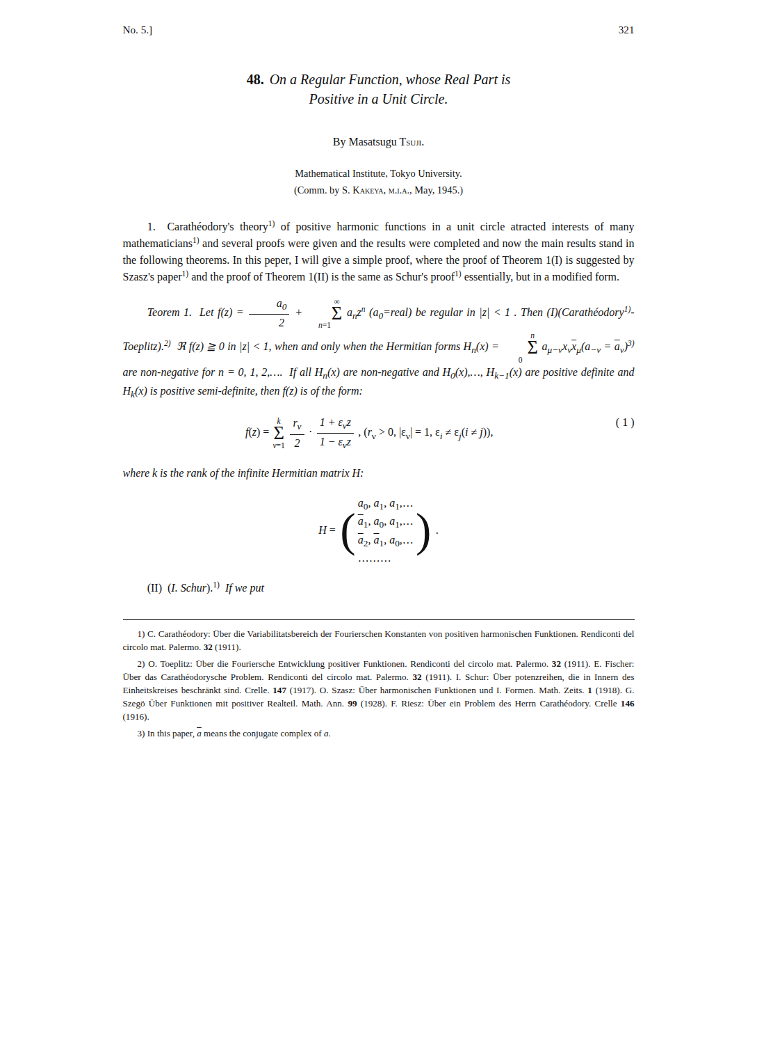No. 5.] 321
48. On a Regular Function, whose Real Part is
Positive in a Unit Circle.
By Masatsugu Tsuji.
Mathematical Institute, Tokyo University.
(Comm. by S. Kakeya, m.i.a., May, 1945.)
1. Carathéodory's theory1) of positive harmonic functions in a unit circle atracted interests of many mathematicians1) and several proofs were given and the results were completed and now the main results stand in the following theorems. In this peper, I will give a simple proof, where the proof of Theorem 1(I) is suggested by Szasz's paper1) and the proof of Theorem 1(II) is the same as Schur's proof1) essentially, but in a modified form.
Teorem 1. Let f(z) = a02 + ∞Σn=1 anzn (a0=real) be regular in |z| < 1 . Then (I)(Carathéodory1)-Toeplitz).2) ℜ f(z) ≧ 0 in |z| < 1, when and only when the Hermitian forms Hn(x) = nΣ 0 aμ−νxνxμ(a−ν = aν)3) are non-negative for n = 0, 1, 2,…. If all Hn(x) are non-negative and H0(x),…, Hk−1(x) are positive definite and Hk(x) is positive semi-definite, then f(z) is of the form:
( 1 ) f(z) = kΣν=1 rν 2 · 1 + ενz 1 − ενz , (rν > 0, |εν| = 1, εi ≠ εj(i ≠ j)),
where k is the rank of the infinite Hermitian matrix H:
H = (
a0, a1, a1,…
a1, a0, a1,…
a2, a1, a0,…
………
) .
(II) (I. Schur).1) If we put
1) C. Carathéodory: Über die Variabilitatsbereich der Fourierschen Konstanten von positiven harmonischen Funktionen. Rendiconti del circolo mat. Palermo. 32 (1911).
2) O. Toeplitz: Über die Fouriersche Entwicklung positiver Funktionen. Rendiconti del circolo mat. Palermo. 32 (1911). E. Fischer: Über das Carathéodorysche Problem. Rendiconti del circolo mat. Palermo. 32 (1911). I. Schur: Über potenzreihen, die in Innern des Einheitskreises beschränkt sind. Crelle. 147 (1917). O. Szasz: Über harmonischen Funktionen und I. Formen. Math. Zeits. 1 (1918). G. Szegö Über Funktionen mit positiver Realteil. Math. Ann. 99 (1928). F. Riesz: Über ein Problem des Herrn Carathéodory. Crelle 146 (1916).
3) In this paper, a means the conjugate complex of a.